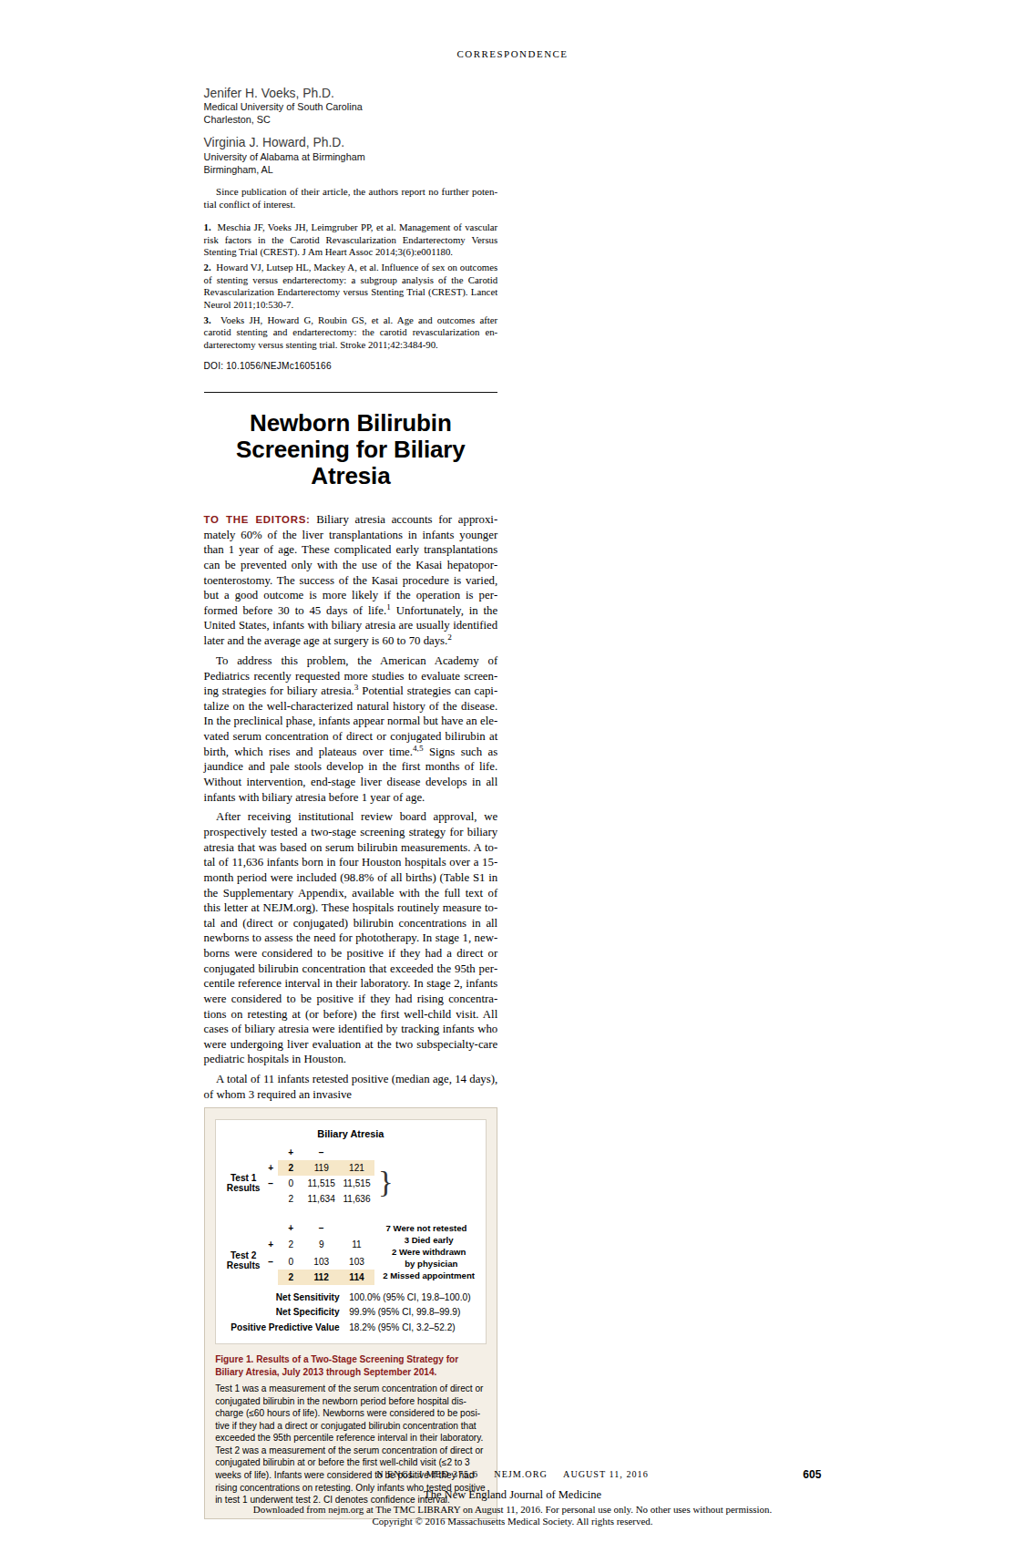Correspondence
Jenifer H. Voeks, Ph.D.
Medical University of South Carolina
Charleston, SC
Virginia J. Howard, Ph.D.
University of Alabama at Birmingham
Birmingham, AL
Since publication of their article, the authors report no further potential conflict of interest.
1. Meschia JF, Voeks JH, Leimgruber PP, et al. Management of vascular risk factors in the Carotid Revascularization Endarterectomy Versus Stenting Trial (CREST). J Am Heart Assoc 2014;3(6):e001180.
2. Howard VJ, Lutsep HL, Mackey A, et al. Influence of sex on outcomes of stenting versus endarterectomy: a subgroup analysis of the Carotid Revascularization Endarterectomy versus Stenting Trial (CREST). Lancet Neurol 2011;10:530-7.
3. Voeks JH, Howard G, Roubin GS, et al. Age and outcomes after carotid stenting and endarterectomy: the carotid revascularization endarterectomy versus stenting trial. Stroke 2011;42:3484-90.
DOI: 10.1056/NEJMc1605166
Newborn Bilirubin Screening for Biliary Atresia
To the Editors: Biliary atresia accounts for approximately 60% of the liver transplantations in infants younger than 1 year of age. These complicated early transplantations can be prevented only with the use of the Kasai hepatoportoenterostomy. The success of the Kasai procedure is varied, but a good outcome is more likely if the operation is performed before 30 to 45 days of life.1 Unfortunately, in the United States, infants with biliary atresia are usually identified later and the average age at surgery is 60 to 70 days.2
To address this problem, the American Academy of Pediatrics recently requested more studies to evaluate screening strategies for biliary atresia.3 Potential strategies can capitalize on the well-characterized natural history of the disease. In the preclinical phase, infants appear normal but have an elevated serum concentration of direct or conjugated bilirubin at birth, which rises and plateaus over time.4,5 Signs such as jaundice and pale stools develop in the first months of life. Without intervention, end-stage liver disease develops in all infants with biliary atresia before 1 year of age.
After receiving institutional review board approval, we prospectively tested a two-stage screening strategy for biliary atresia that was based on serum bilirubin measurements. A total of 11,636 infants born in four Houston hospitals over a 15-month period were included (98.8% of all births) (Table S1 in the Supplementary Appendix, available with the full text of this letter at NEJM.org). These hospitals routinely measure total and (direct or conjugated) bilirubin concentrations in all newborns to assess the need for phototherapy. In stage 1, newborns were considered to be positive if they had a direct or conjugated bilirubin concentration that exceeded the 95th percentile reference interval in their laboratory. In stage 2, infants were considered to be positive if they had rising concentrations on retesting at (or before) the first well-child visit. All cases of biliary atresia were identified by tracking infants who were undergoing liver evaluation at the two subspecialty-care pediatric hospitals in Houston.
A total of 11 infants retested positive (median age, 14 days), of whom 3 required an invasive
Biliary Atresia
| | | + | − | | |
| Test 1 Results | + | 2 | 119 | 121 | } |
| − | 0 | 11,515 | 11,515 |
| | 2 | 11,634 | 11,636 |
| | | + | − | | 7 Were not retested 3 Died early 2 Were withdrawn by physician 2 Missed appointment |
| Test 2 Results | + | 2 | 9 | 11 |
| − | 0 | 103 | 103 |
| | 2 | 112 | 114 |
| Net Sensitivity | 100.0% (95% CI, 19.8–100.0) |
| Net Specificity | 99.9% (95% CI, 99.8–99.9) |
| Positive Predictive Value | 18.2% (95% CI, 3.2–52.2) |
Figure 1. Results of a Two-Stage Screening Strategy for Biliary Atresia, July 2013 through September 2014.
Test 1 was a measurement of the serum concentration of direct or conjugated bilirubin in the newborn period before hospital discharge (≤60 hours of life). Newborns were considered to be positive if they had a direct or conjugated bilirubin concentration that exceeded the 95th percentile reference interval in their laboratory. Test 2 was a measurement of the serum concentration of direct or conjugated bilirubin at or before the first well-child visit (≤2 to 3 weeks of life). Infants were considered to be positive if they had rising concentrations on retesting. Only infants who tested positive in test 1 underwent test 2. CI denotes confidence interval.
n engl j med 375;6 nejm.org August 11, 2016
605
The New England Journal of Medicine
Downloaded from nejm.org at The TMC LIBRARY on August 11, 2016. For personal use only. No other uses without permission.
Copyright © 2016 Massachusetts Medical Society. All rights reserved.